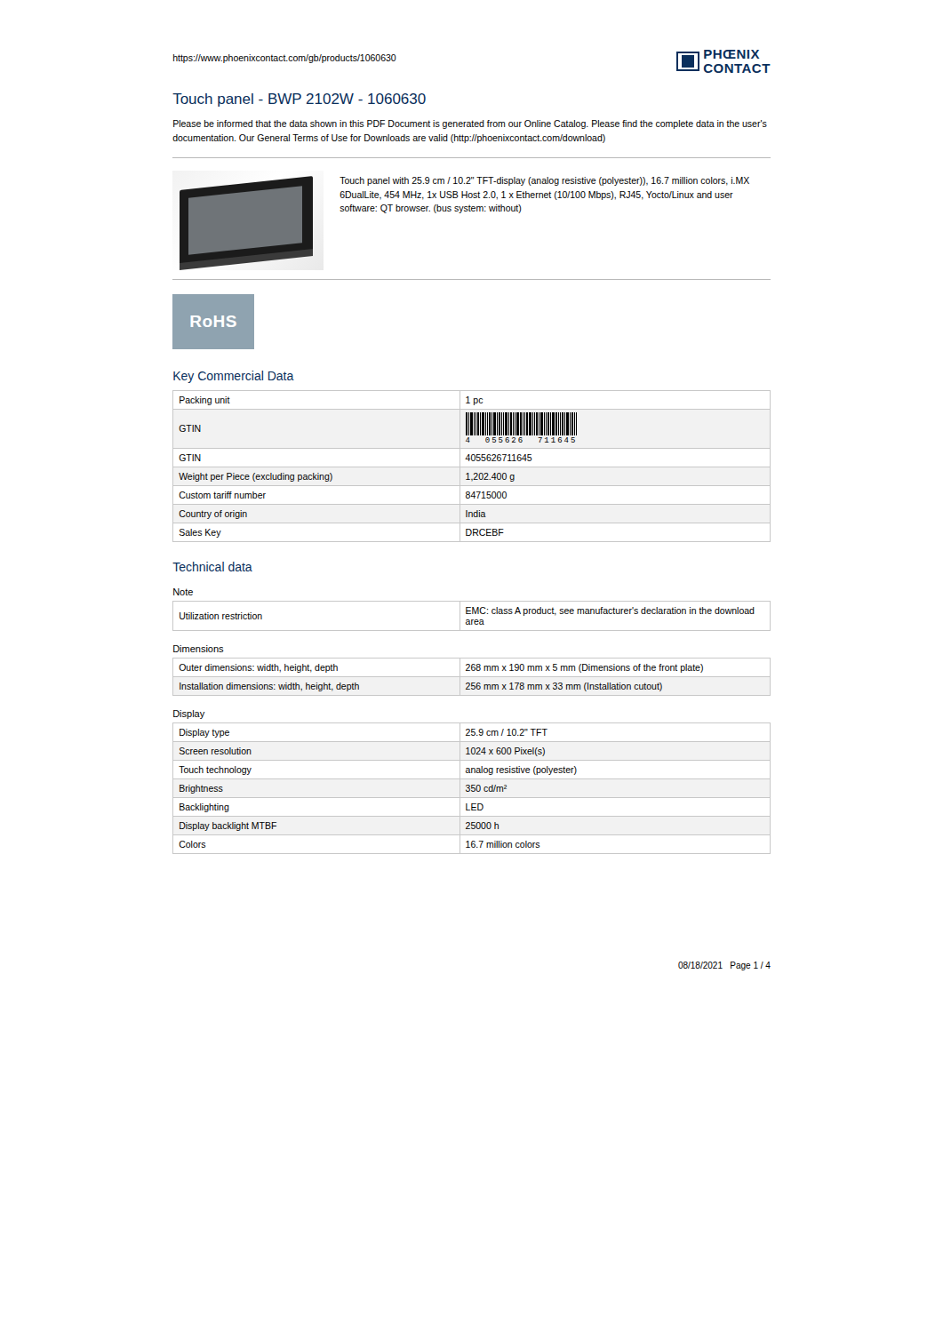https://www.phoenixcontact.com/gb/products/1060630
PHŒNIXCONTACT
Touch panel - BWP 2102W - 1060630
Please be informed that the data shown in this PDF Document is generated from our Online Catalog. Please find the complete data in the user's documentation. Our General Terms of Use for Downloads are valid (http://phoenixcontact.com/download)
Touch panel with 25.9 cm / 10.2" TFT-display (analog resistive (polyester)), 16.7 million colors, i.MX 6DualLite, 454 MHz, 1x USB Host 2.0, 1 x Ethernet (10/100 Mbps), RJ45, Yocto/Linux and user software: QT browser. (bus system: without)
RoHS
Key Commercial Data
| Packing unit | 1 pc |
| GTIN | 4 055626 711645 |
| GTIN | 4055626711645 |
| Weight per Piece (excluding packing) | 1,202.400 g |
| Custom tariff number | 84715000 |
| Country of origin | India |
| Sales Key | DRCEBF |
Technical data
Note
| Utilization restriction | EMC: class A product, see manufacturer's declaration in the download area |
Dimensions
| Outer dimensions: width, height, depth | 268 mm x 190 mm x 5 mm (Dimensions of the front plate) |
| Installation dimensions: width, height, depth | 256 mm x 178 mm x 33 mm (Installation cutout) |
Display
| Display type | 25.9 cm / 10.2" TFT |
| Screen resolution | 1024 x 600 Pixel(s) |
| Touch technology | analog resistive (polyester) |
| Brightness | 350 cd/m² |
| Backlighting | LED |
| Display backlight MTBF | 25000 h |
| Colors | 16.7 million colors |
08/18/2021 Page 1 / 4